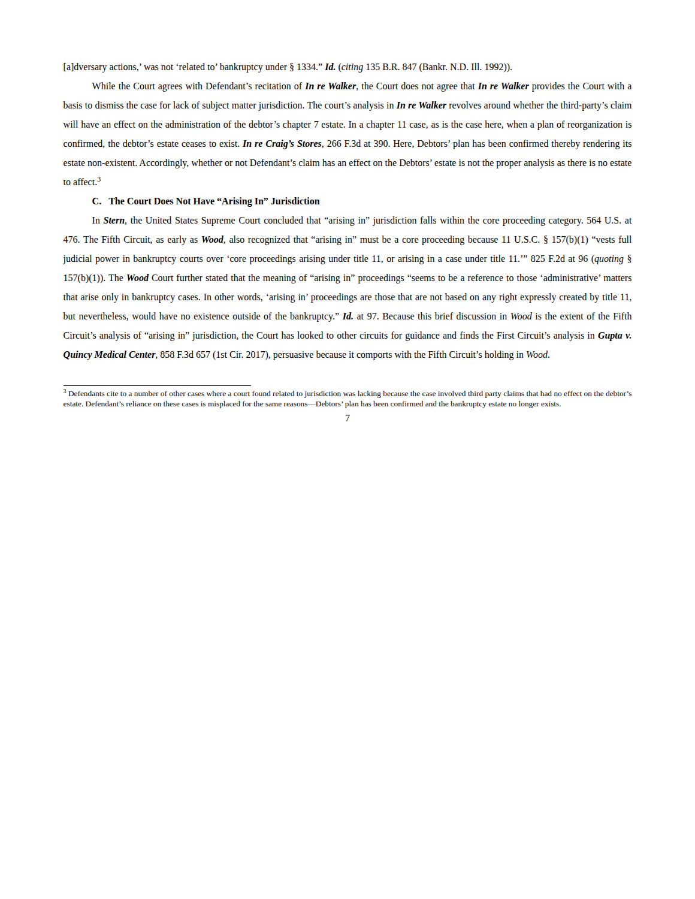[a]dversary actions,’ was not ‘related to’ bankruptcy under § 1334.” Id. (citing 135 B.R. 847 (Bankr. N.D. Ill. 1992)).
While the Court agrees with Defendant’s recitation of In re Walker, the Court does not agree that In re Walker provides the Court with a basis to dismiss the case for lack of subject matter jurisdiction. The court’s analysis in In re Walker revolves around whether the third-party’s claim will have an effect on the administration of the debtor’s chapter 7 estate. In a chapter 11 case, as is the case here, when a plan of reorganization is confirmed, the debtor’s estate ceases to exist. In re Craig’s Stores, 266 F.3d at 390. Here, Debtors’ plan has been confirmed thereby rendering its estate non-existent. Accordingly, whether or not Defendant’s claim has an effect on the Debtors’ estate is not the proper analysis as there is no estate to affect.3
C. The Court Does Not Have “Arising In” Jurisdiction
In Stern, the United States Supreme Court concluded that “arising in” jurisdiction falls within the core proceeding category. 564 U.S. at 476. The Fifth Circuit, as early as Wood, also recognized that “arising in” must be a core proceeding because 11 U.S.C. § 157(b)(1) “vests full judicial power in bankruptcy courts over ‘core proceedings arising under title 11, or arising in a case under title 11.’” 825 F.2d at 96 (quoting § 157(b)(1)). The Wood Court further stated that the meaning of “arising in” proceedings “seems to be a reference to those ‘administrative’ matters that arise only in bankruptcy cases. In other words, ‘arising in’ proceedings are those that are not based on any right expressly created by title 11, but nevertheless, would have no existence outside of the bankruptcy.” Id. at 97. Because this brief discussion in Wood is the extent of the Fifth Circuit’s analysis of “arising in” jurisdiction, the Court has looked to other circuits for guidance and finds the First Circuit’s analysis in Gupta v. Quincy Medical Center, 858 F.3d 657 (1st Cir. 2017), persuasive because it comports with the Fifth Circuit’s holding in Wood.
3 Defendants cite to a number of other cases where a court found related to jurisdiction was lacking because the case involved third party claims that had no effect on the debtor’s estate. Defendant’s reliance on these cases is misplaced for the same reasons—Debtors’ plan has been confirmed and the bankruptcy estate no longer exists.
7